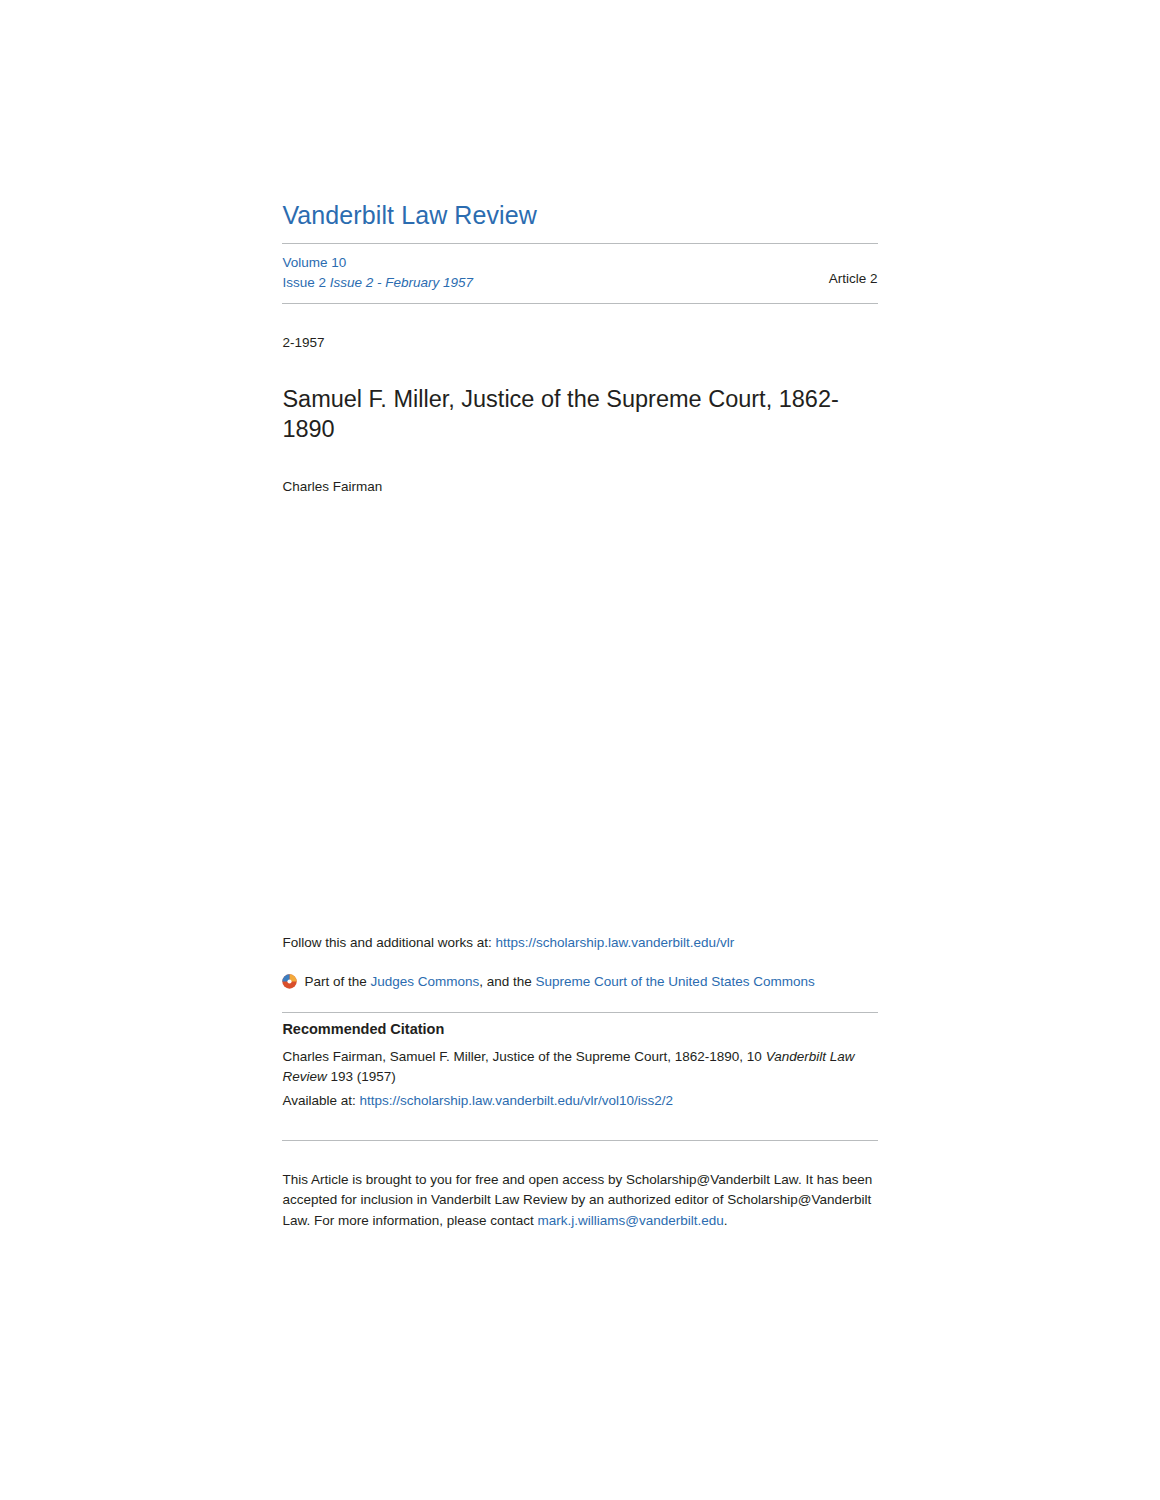Vanderbilt Law Review
Volume 10 Issue 2 Issue 2 - February 1957
Article 2
2-1957
Samuel F. Miller, Justice of the Supreme Court, 1862-1890
Charles Fairman
Follow this and additional works at: https://scholarship.law.vanderbilt.edu/vlr
Part of the Judges Commons, and the Supreme Court of the United States Commons
Recommended Citation
Charles Fairman, Samuel F. Miller, Justice of the Supreme Court, 1862-1890, 10 Vanderbilt Law Review 193 (1957)
Available at: https://scholarship.law.vanderbilt.edu/vlr/vol10/iss2/2
This Article is brought to you for free and open access by Scholarship@Vanderbilt Law. It has been accepted for inclusion in Vanderbilt Law Review by an authorized editor of Scholarship@Vanderbilt Law. For more information, please contact mark.j.williams@vanderbilt.edu.